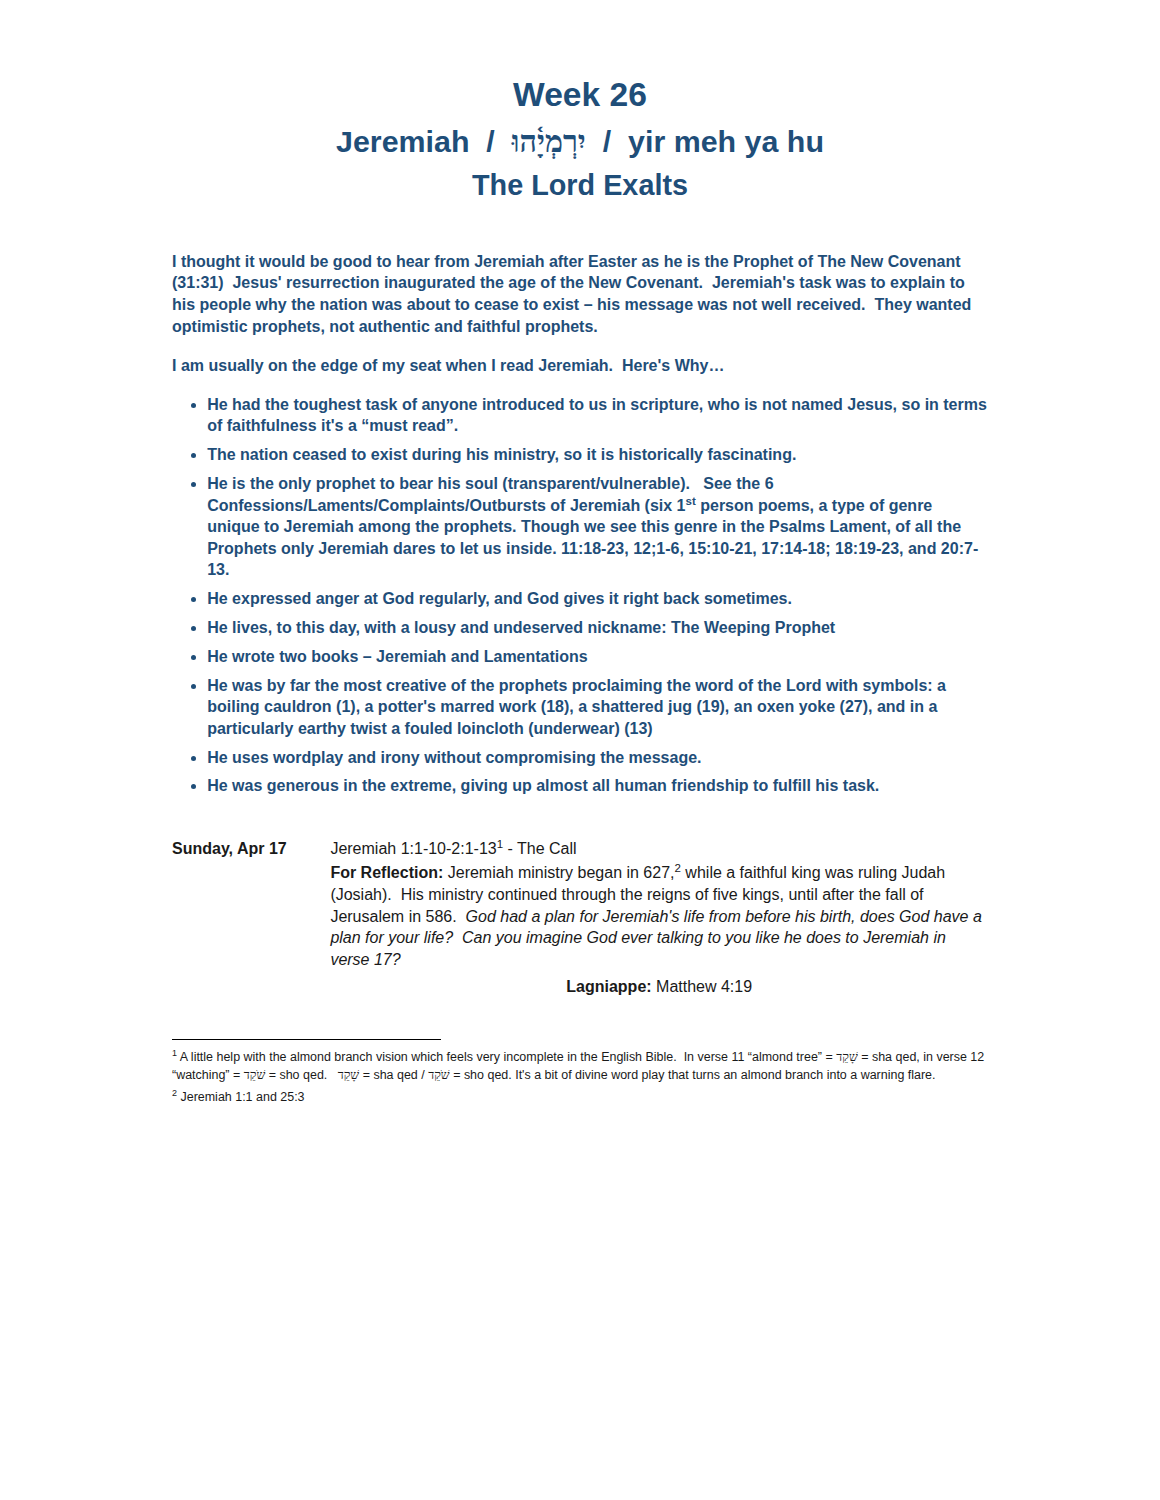Week 26
Jeremiah / יִרְמְיָ֫הוּ / yir meh ya hu
The Lord Exalts
I thought it would be good to hear from Jeremiah after Easter as he is the Prophet of The New Covenant (31:31) Jesus' resurrection inaugurated the age of the New Covenant. Jeremiah's task was to explain to his people why the nation was about to cease to exist – his message was not well received. They wanted optimistic prophets, not authentic and faithful prophets.
I am usually on the edge of my seat when I read Jeremiah. Here's Why…
He had the toughest task of anyone introduced to us in scripture, who is not named Jesus, so in terms of faithfulness it's a “must read”.
The nation ceased to exist during his ministry, so it is historically fascinating.
He is the only prophet to bear his soul (transparent/vulnerable). See the 6 Confessions/Laments/Complaints/Outbursts of Jeremiah (six 1st person poems, a type of genre unique to Jeremiah among the prophets. Though we see this genre in the Psalms Lament, of all the Prophets only Jeremiah dares to let us inside. 11:18-23, 12;1-6, 15:10-21, 17:14-18; 18:19-23, and 20:7-13.
He expressed anger at God regularly, and God gives it right back sometimes.
He lives, to this day, with a lousy and undeserved nickname: The Weeping Prophet
He wrote two books – Jeremiah and Lamentations
He was by far the most creative of the prophets proclaiming the word of the Lord with symbols: a boiling cauldron (1), a potter's marred work (18), a shattered jug (19), an oxen yoke (27), and in a particularly earthy twist a fouled loincloth (underwear) (13)
He uses wordplay and irony without compromising the message.
He was generous in the extreme, giving up almost all human friendship to fulfill his task.
Sunday, Apr 17
Jeremiah 1:1-10-2:1-131 - The Call
For Reflection: Jeremiah ministry began in 627,2 while a faithful king was ruling Judah (Josiah). His ministry continued through the reigns of five kings, until after the fall of Jerusalem in 586. God had a plan for Jeremiah's life from before his birth, does God have a plan for your life? Can you imagine God ever talking to you like he does to Jeremiah in verse 17?
Lagniappe: Matthew 4:19
1 A little help with the almond branch vision which feels very incomplete in the English Bible. In verse 11 “almond tree” = שָׁקֵד = sha qed, in verse 12 “watching” = שֹׁקֵד = sho qed. שָׁקֵד = sha qed / שֹׁקֵד = sho qed. It's a bit of divine word play that turns an almond branch into a warning flare.
2 Jeremiah 1:1 and 25:3